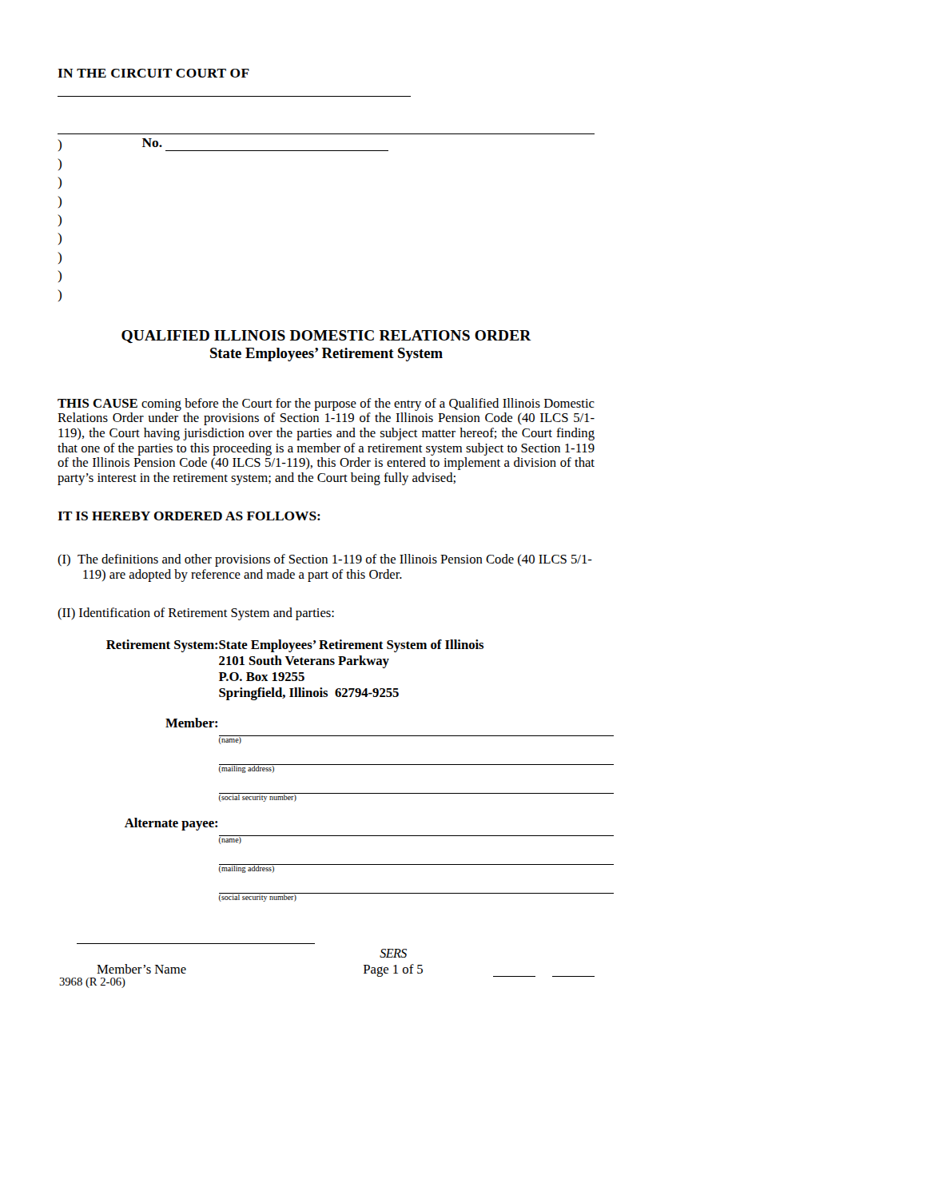IN THE CIRCUIT COURT OF
| ) ) ) ) ) ) ) ) ) | No. |
QUALIFIED ILLINOIS DOMESTIC RELATIONS ORDER
State Employees’ Retirement System
THIS CAUSE coming before the Court for the purpose of the entry of a Qualified Illinois Domestic Relations Order under the provisions of Section 1-119 of the Illinois Pension Code (40 ILCS 5/1-119), the Court having jurisdiction over the parties and the subject matter hereof; the Court finding that one of the parties to this proceeding is a member of a retirement system subject to Section 1-119 of the Illinois Pension Code (40 ILCS 5/1-119), this Order is entered to implement a division of that party’s interest in the retirement system; and the Court being fully advised;
IT IS HEREBY ORDERED AS FOLLOWS:
(I) The definitions and other provisions of Section 1-119 of the Illinois Pension Code (40 ILCS 5/1-119) are adopted by reference and made a part of this Order.
(II) Identification of Retirement System and parties:
| Retirement System: | State Employees’ Retirement System of Illinois 2101 South Veterans Parkway P.O. Box 19255 Springfield, Illinois 62794-9255 |
| Member: | |
| | (name) |
| | (mailing address) |
| | (social security number) |
| Alternate payee: | |
| | (name) |
| | (mailing address) |
| | (social security number) |
Member’s Name
SERS
Page 1 of 5
3968 (R 2-06)